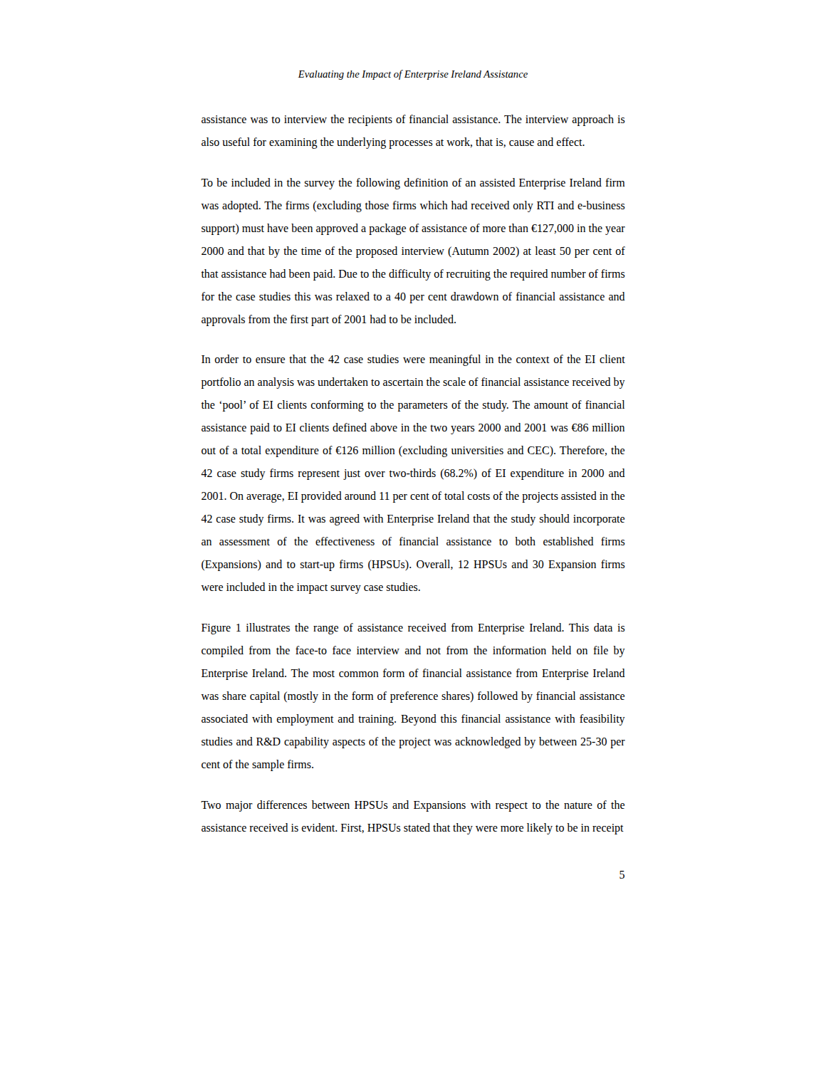Evaluating the Impact of Enterprise Ireland Assistance
assistance was to interview the recipients of financial assistance. The interview approach is also useful for examining the underlying processes at work, that is, cause and effect.
To be included in the survey the following definition of an assisted Enterprise Ireland firm was adopted. The firms (excluding those firms which had received only RTI and e-business support) must have been approved a package of assistance of more than €127,000 in the year 2000 and that by the time of the proposed interview (Autumn 2002) at least 50 per cent of that assistance had been paid. Due to the difficulty of recruiting the required number of firms for the case studies this was relaxed to a 40 per cent drawdown of financial assistance and approvals from the first part of 2001 had to be included.
In order to ensure that the 42 case studies were meaningful in the context of the EI client portfolio an analysis was undertaken to ascertain the scale of financial assistance received by the ‘pool’ of EI clients conforming to the parameters of the study. The amount of financial assistance paid to EI clients defined above in the two years 2000 and 2001 was €86 million out of a total expenditure of €126 million (excluding universities and CEC). Therefore, the 42 case study firms represent just over two-thirds (68.2%) of EI expenditure in 2000 and 2001. On average, EI provided around 11 per cent of total costs of the projects assisted in the 42 case study firms. It was agreed with Enterprise Ireland that the study should incorporate an assessment of the effectiveness of financial assistance to both established firms (Expansions) and to start-up firms (HPSUs). Overall, 12 HPSUs and 30 Expansion firms were included in the impact survey case studies.
Figure 1 illustrates the range of assistance received from Enterprise Ireland. This data is compiled from the face-to face interview and not from the information held on file by Enterprise Ireland. The most common form of financial assistance from Enterprise Ireland was share capital (mostly in the form of preference shares) followed by financial assistance associated with employment and training. Beyond this financial assistance with feasibility studies and R&D capability aspects of the project was acknowledged by between 25-30 per cent of the sample firms.
Two major differences between HPSUs and Expansions with respect to the nature of the assistance received is evident. First, HPSUs stated that they were more likely to be in receipt
5